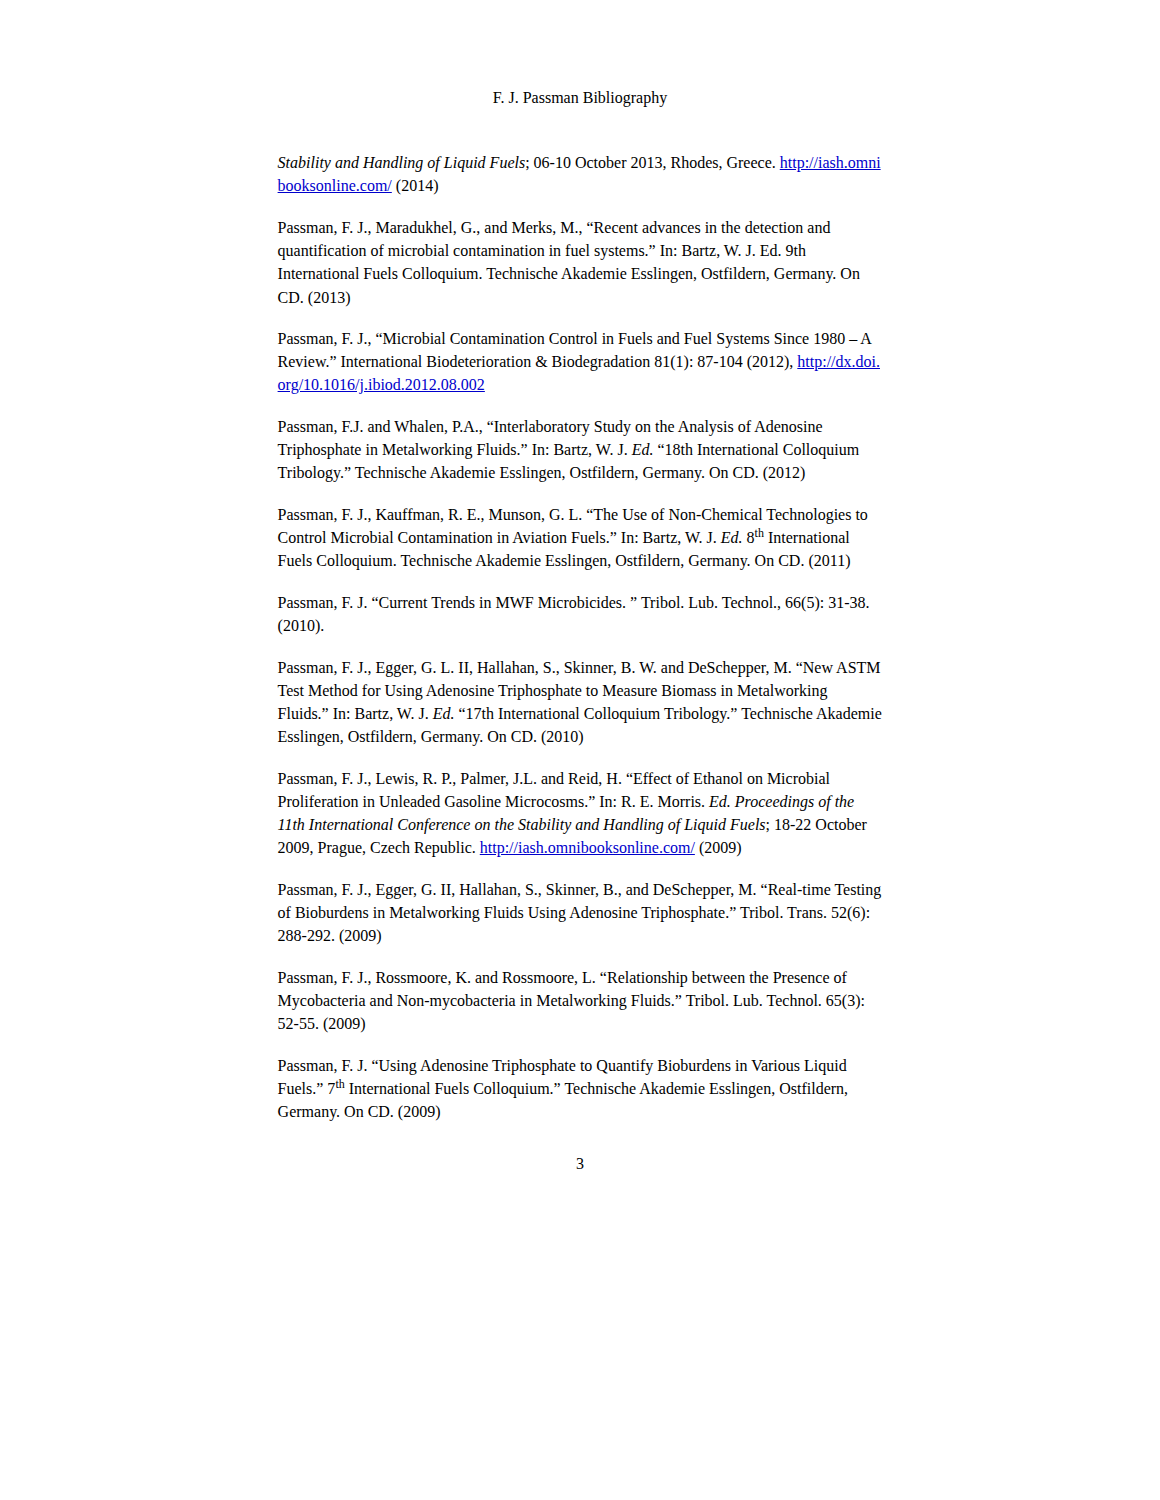F. J. Passman Bibliography
Stability and Handling of Liquid Fuels; 06-10 October 2013, Rhodes, Greece. http://iash.omnibooksonline.com/ (2014)
Passman, F. J., Maradukhel, G., and Merks, M., “Recent advances in the detection and quantification of microbial contamination in fuel systems.” In: Bartz, W. J. Ed. 9th International Fuels Colloquium. Technische Akademie Esslingen, Ostfildern, Germany. On CD. (2013)
Passman, F. J., “Microbial Contamination Control in Fuels and Fuel Systems Since 1980 – A Review.” International Biodeterioration & Biodegradation 81(1): 87-104 (2012), http://dx.doi.org/10.1016/j.ibiod.2012.08.002
Passman, F.J. and Whalen, P.A., “Interlaboratory Study on the Analysis of Adenosine Triphosphate in Metalworking Fluids.” In: Bartz, W. J. Ed. “18th International Colloquium Tribology.” Technische Akademie Esslingen, Ostfildern, Germany. On CD. (2012)
Passman, F. J., Kauffman, R. E., Munson, G. L. “The Use of Non-Chemical Technologies to Control Microbial Contamination in Aviation Fuels.” In: Bartz, W. J. Ed. 8th International Fuels Colloquium. Technische Akademie Esslingen, Ostfildern, Germany. On CD. (2011)
Passman, F. J. “Current Trends in MWF Microbicides. ” Tribol. Lub. Technol., 66(5): 31-38. (2010).
Passman, F. J., Egger, G. L. II, Hallahan, S., Skinner, B. W. and DeSchepper, M. “New ASTM Test Method for Using Adenosine Triphosphate to Measure Biomass in Metalworking Fluids.” In: Bartz, W. J. Ed. “17th International Colloquium Tribology.” Technische Akademie Esslingen, Ostfildern, Germany. On CD. (2010)
Passman, F. J., Lewis, R. P., Palmer, J.L. and Reid, H. “Effect of Ethanol on Microbial Proliferation in Unleaded Gasoline Microcosms.” In: R. E. Morris. Ed. Proceedings of the 11th International Conference on the Stability and Handling of Liquid Fuels; 18-22 October 2009, Prague, Czech Republic. http://iash.omnibooksonline.com/ (2009)
Passman, F. J., Egger, G. II, Hallahan, S., Skinner, B., and DeSchepper, M. “Real-time Testing of Bioburdens in Metalworking Fluids Using Adenosine Triphosphate.” Tribol. Trans. 52(6): 288-292. (2009)
Passman, F. J., Rossmoore, K. and Rossmoore, L. “Relationship between the Presence of Mycobacteria and Non-mycobacteria in Metalworking Fluids.” Tribol. Lub. Technol. 65(3): 52-55. (2009)
Passman, F. J. “Using Adenosine Triphosphate to Quantify Bioburdens in Various Liquid Fuels.” 7th International Fuels Colloquium.” Technische Akademie Esslingen, Ostfildern, Germany. On CD. (2009)
3